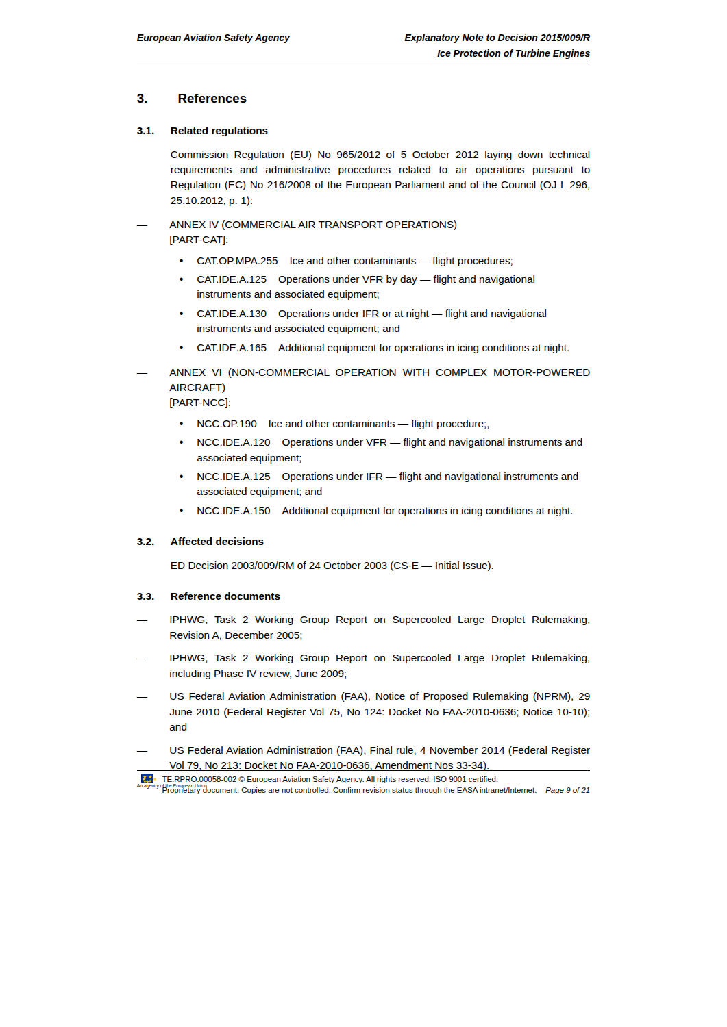European Aviation Safety Agency
Explanatory Note to Decision 2015/009/R
Ice Protection of Turbine Engines
3. References
3.1. Related regulations
Commission Regulation (EU) No 965/2012 of 5 October 2012 laying down technical requirements and administrative procedures related to air operations pursuant to Regulation (EC) No 216/2008 of the European Parliament and of the Council (OJ L 296, 25.10.2012, p. 1):
ANNEX IV (COMMERCIAL AIR TRANSPORT OPERATIONS) [PART-CAT]:
CAT.OP.MPA.255 Ice and other contaminants — flight procedures;
CAT.IDE.A.125 Operations under VFR by day — flight and navigational instruments and associated equipment;
CAT.IDE.A.130 Operations under IFR or at night — flight and navigational instruments and associated equipment; and
CAT.IDE.A.165 Additional equipment for operations in icing conditions at night.
ANNEX VI (NON-COMMERCIAL OPERATION WITH COMPLEX MOTOR-POWERED AIRCRAFT) [PART-NCC]:
NCC.OP.190 Ice and other contaminants — flight procedure;,
NCC.IDE.A.120 Operations under VFR — flight and navigational instruments and associated equipment;
NCC.IDE.A.125 Operations under IFR — flight and navigational instruments and associated equipment; and
NCC.IDE.A.150 Additional equipment for operations in icing conditions at night.
3.2. Affected decisions
ED Decision 2003/009/RM of 24 October 2003 (CS-E — Initial Issue).
3.3. Reference documents
IPHWG, Task 2 Working Group Report on Supercooled Large Droplet Rulemaking, Revision A, December 2005;
IPHWG, Task 2 Working Group Report on Supercooled Large Droplet Rulemaking, including Phase IV review, June 2009;
US Federal Aviation Administration (FAA), Notice of Proposed Rulemaking (NPRM), 29 June 2010 (Federal Register Vol 75, No 124: Docket No FAA-2010-0636; Notice 10-10); and
US Federal Aviation Administration (FAA), Final rule, 4 November 2014 (Federal Register Vol 79, No 213: Docket No FAA-2010-0636, Amendment Nos 33-34).
★ ★ ★ ★ ★ ★ ★ ★
An agency of the European Union
TE.RPRO.00058-002 © European Aviation Safety Agency. All rights reserved. ISO 9001 certified.
Proprietary document. Copies are not controlled. Confirm revision status through the EASA intranet/Internet.
Page 9 of 21